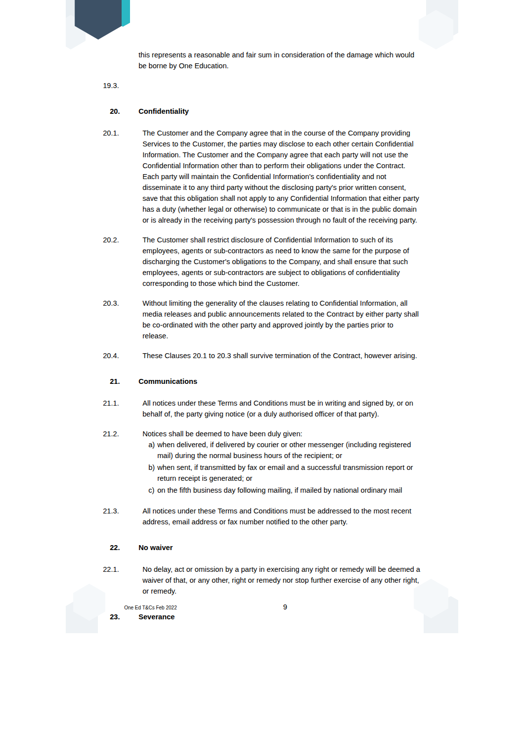this represents a reasonable and fair sum in consideration of the damage which would be borne by One Education.
19.3.
20.
Confidentiality
20.1.
The Customer and the Company agree that in the course of the Company providing Services to the Customer, the parties may disclose to each other certain Confidential Information. The Customer and the Company agree that each party will not use the Confidential Information other than to perform their obligations under the Contract. Each party will maintain the Confidential Information's confidentiality and not disseminate it to any third party without the disclosing party's prior written consent, save that this obligation shall not apply to any Confidential Information that either party has a duty (whether legal or otherwise) to communicate or that is in the public domain or is already in the receiving party's possession through no fault of the receiving party.
20.2.
The Customer shall restrict disclosure of Confidential Information to such of its employees, agents or sub-contractors as need to know the same for the purpose of discharging the Customer's obligations to the Company, and shall ensure that such employees, agents or sub-contractors are subject to obligations of confidentiality corresponding to those which bind the Customer.
20.3.
Without limiting the generality of the clauses relating to Confidential Information, all media releases and public announcements related to the Contract by either party shall be co-ordinated with the other party and approved jointly by the parties prior to release.
20.4.
These Clauses 20.1 to 20.3 shall survive termination of the Contract, however arising.
21.
Communications
21.1.
All notices under these Terms and Conditions must be in writing and signed by, or on behalf of, the party giving notice (or a duly authorised officer of that party).
21.2.
Notices shall be deemed to have been duly given:
a) when delivered, if delivered by courier or other messenger (including registered mail) during the normal business hours of the recipient; or
b) when sent, if transmitted by fax or email and a successful transmission report or return receipt is generated; or
c) on the fifth business day following mailing, if mailed by national ordinary mail
21.3.
All notices under these Terms and Conditions must be addressed to the most recent address, email address or fax number notified to the other party.
22.
No waiver
22.1.
No delay, act or omission by a party in exercising any right or remedy will be deemed a waiver of that, or any other, right or remedy nor stop further exercise of any other right, or remedy.
23.
Severance
One Ed T&Cs Feb 2022
9